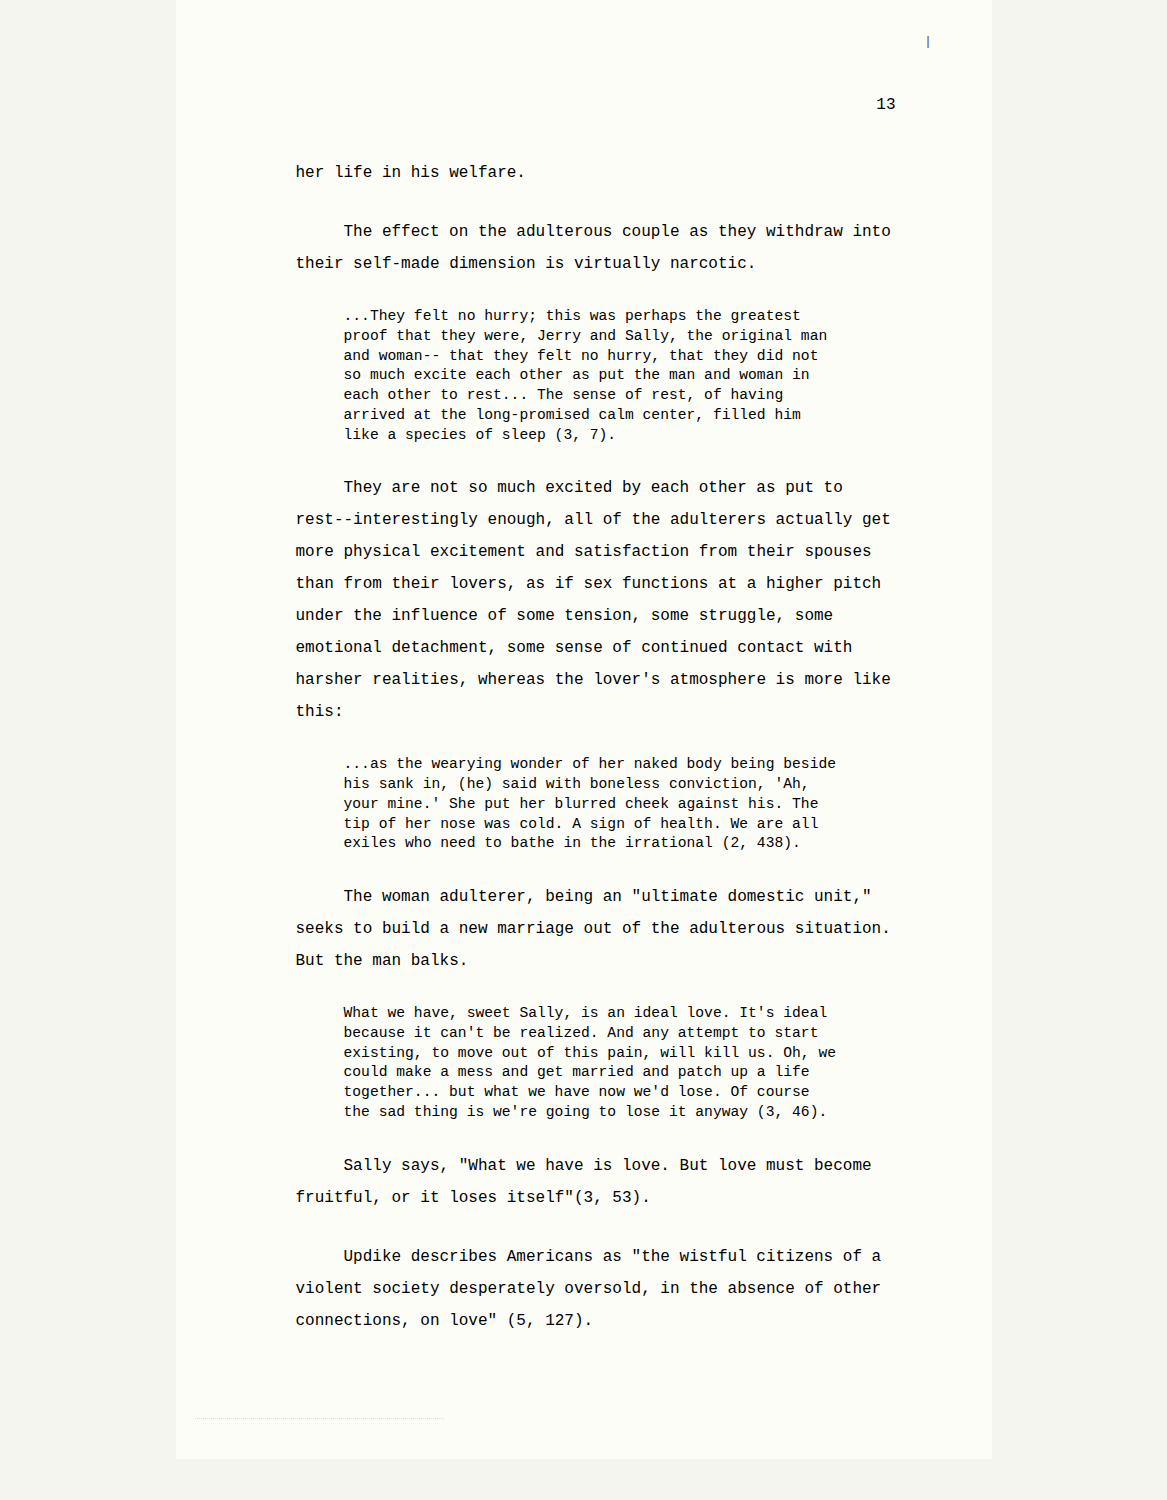|
13
her life in his welfare.
The effect on the adulterous couple as they withdraw into their self-made dimension is virtually narcotic.
...They felt no hurry; this was perhaps the greatest proof that they were, Jerry and Sally, the original man and woman-- that they felt no hurry, that they did not so much excite each other as put the man and woman in each other to rest... The sense of rest, of having arrived at the long-promised calm center, filled him like a species of sleep (3, 7).
They are not so much excited by each other as put to rest--interestingly enough, all of the adulterers actually get more physical excitement and satisfaction from their spouses than from their lovers, as if sex functions at a higher pitch under the influence of some tension, some struggle, some emotional detachment, some sense of continued contact with harsher realities, whereas the lover's atmosphere is more like this:
...as the wearying wonder of her naked body being beside his sank in, (he) said with boneless conviction, 'Ah, your mine.' She put her blurred cheek against his. The tip of her nose was cold. A sign of health. We are all exiles who need to bathe in the irrational (2, 438).
The woman adulterer, being an "ultimate domestic unit," seeks to build a new marriage out of the adulterous situation. But the man balks.
What we have, sweet Sally, is an ideal love. It's ideal because it can't be realized. And any attempt to start existing, to move out of this pain, will kill us. Oh, we could make a mess and get married and patch up a life together... but what we have now we'd lose. Of course the sad thing is we're going to lose it anyway (3, 46).
Sally says, "What we have is love. But love must become fruitful, or it loses itself"(3, 53).
Updike describes Americans as "the wistful citizens of a violent society desperately oversold, in the absence of other connections, on love" (5, 127).